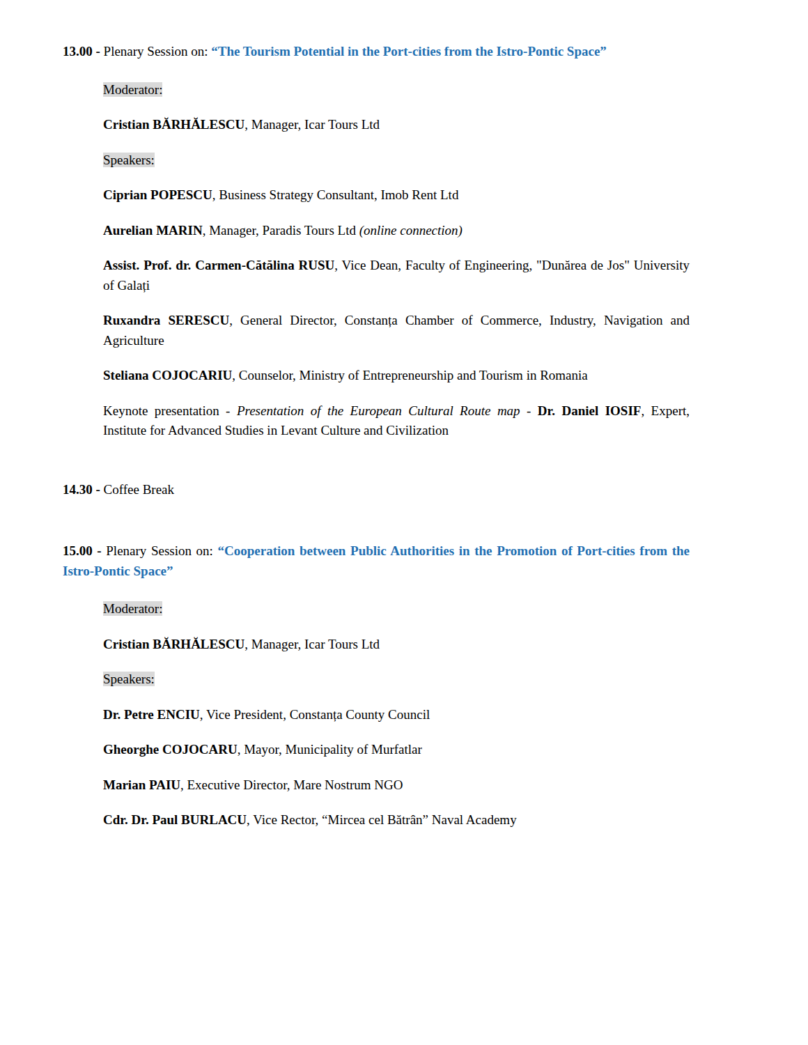13.00 - Plenary Session on: “The Tourism Potential in the Port-cities from the Istro-Pontic Space”
Moderator:
Cristian BĂRHĂLESCU, Manager, Icar Tours Ltd
Speakers:
Ciprian POPESCU, Business Strategy Consultant, Imob Rent Ltd
Aurelian MARIN, Manager, Paradis Tours Ltd (online connection)
Assist. Prof. dr. Carmen-Cătălina RUSU, Vice Dean, Faculty of Engineering, "Dunărea de Jos" University of Galați
Ruxandra SERESCU, General Director, Constanța Chamber of Commerce, Industry, Navigation and Agriculture
Steliana COJOCARIU, Counselor, Ministry of Entrepreneurship and Tourism in Romania
Keynote presentation - Presentation of the European Cultural Route map - Dr. Daniel IOSIF, Expert, Institute for Advanced Studies in Levant Culture and Civilization
14.30 - Coffee Break
15.00 - Plenary Session on: “Cooperation between Public Authorities in the Promotion of Port-cities from the Istro-Pontic Space”
Moderator:
Cristian BĂRHĂLESCU, Manager, Icar Tours Ltd
Speakers:
Dr. Petre ENCIU, Vice President, Constanța County Council
Gheorghe COJOCARU, Mayor, Municipality of Murfatlar
Marian PAIU, Executive Director, Mare Nostrum NGO
Cdr. Dr. Paul BURLACU, Vice Rector, “Mircea cel Bătrân” Naval Academy